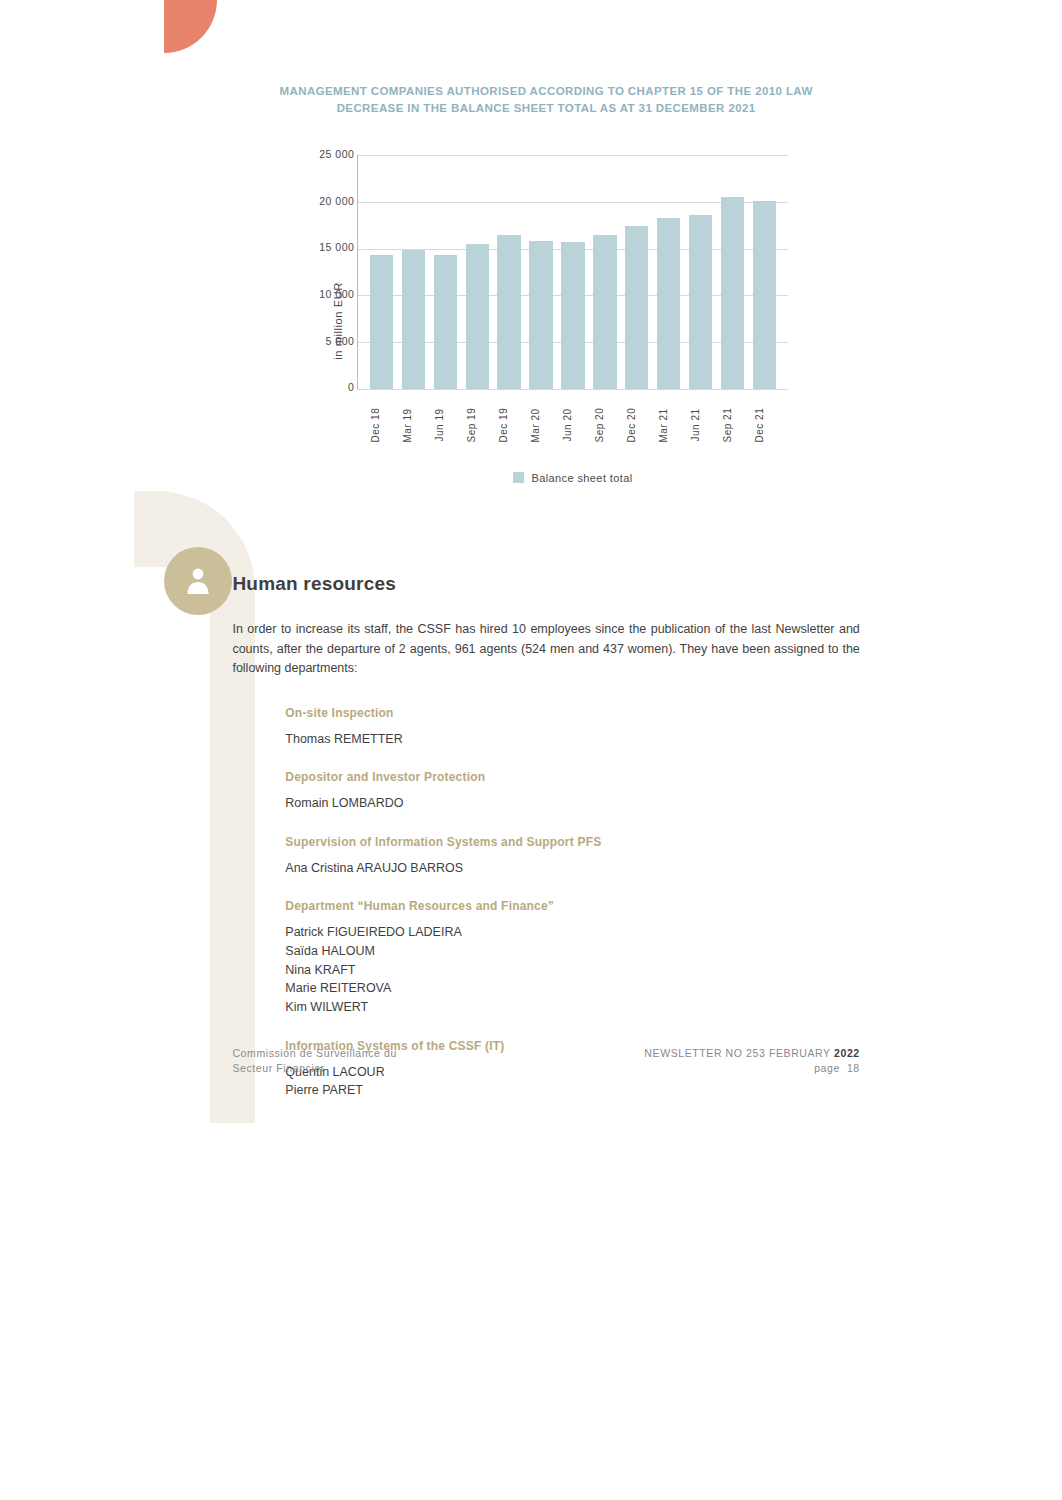Management companies authorised according to Chapter 15 of the 2010 Law
Decrease in the balance sheet total as at 31 December 2021
in million EUR
25 000
20 000
15 000
10 000
5 000
0
Dec 18
Mar 19
Jun 19
Sep 19
Dec 19
Mar 20
Jun 20
Sep 20
Dec 20
Mar 21
Jun 21
Sep 21
Dec 21
Balance sheet total
Human resources
In order to increase its staff, the CSSF has hired 10 employees since the publication of the last Newsletter and counts, after the departure of 2 agents, 961 agents (524 men and 437 women). They have been assigned to the following departments:
On-site Inspection
Thomas REMETTER
Depositor and Investor Protection
Romain LOMBARDO
Supervision of Information Systems and Support PFS
Ana Cristina ARAUJO BARROS
Department “Human Resources and Finance”
Patrick FIGUEIREDO LADEIRA
Saïda HALOUM
Nina KRAFT
Marie REITEROVA
Kim WILWERT
Information Systems of the CSSF (IT)
Quentin LACOUR
Pierre PARET
Commission de Surveillance du
Secteur Financier
NEWSLETTER NO 253 FEBRUARY 2022
page 18